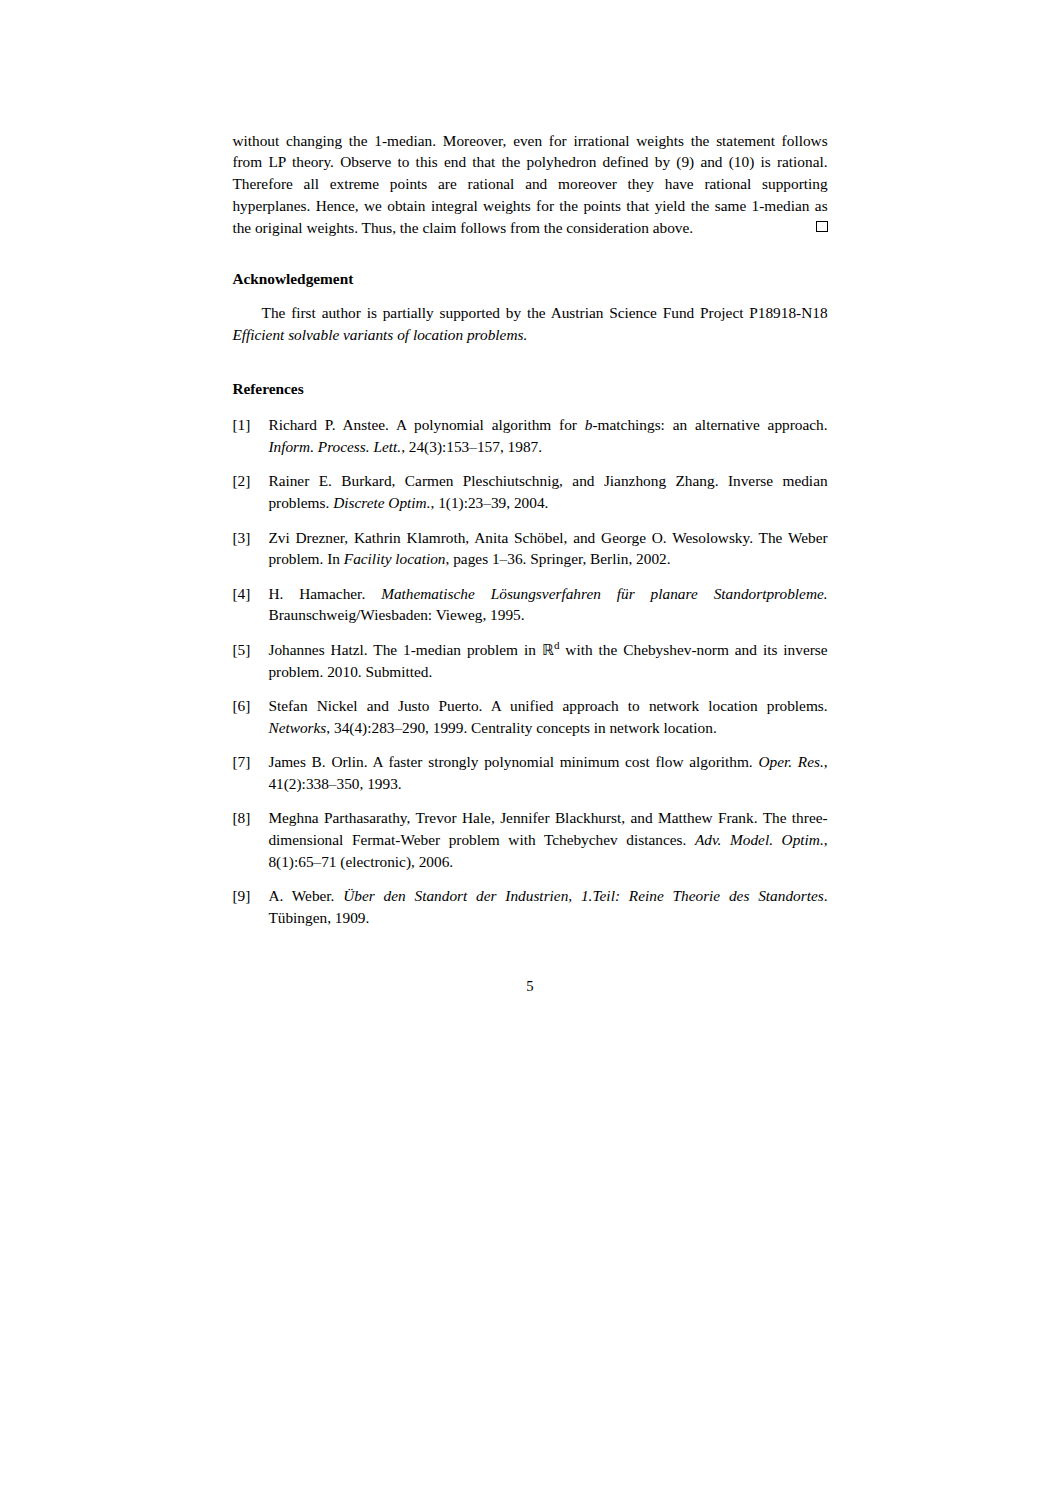without changing the 1-median. Moreover, even for irrational weights the statement follows from LP theory. Observe to this end that the polyhedron defined by (9) and (10) is rational. Therefore all extreme points are rational and moreover they have rational supporting hyperplanes. Hence, we obtain integral weights for the points that yield the same 1-median as the original weights. Thus, the claim follows from the consideration above.
Acknowledgement
The first author is partially supported by the Austrian Science Fund Project P18918-N18 Efficient solvable variants of location problems.
References
[1] Richard P. Anstee. A polynomial algorithm for b-matchings: an alternative approach. Inform. Process. Lett., 24(3):153–157, 1987.
[2] Rainer E. Burkard, Carmen Pleschiutschnig, and Jianzhong Zhang. Inverse median problems. Discrete Optim., 1(1):23–39, 2004.
[3] Zvi Drezner, Kathrin Klamroth, Anita Schöbel, and George O. Wesolowsky. The Weber problem. In Facility location, pages 1–36. Springer, Berlin, 2002.
[4] H. Hamacher. Mathematische Lösungsverfahren für planare Standortprobleme. Braunschweig/Wiesbaden: Vieweg, 1995.
[5] Johannes Hatzl. The 1-median problem in ℝd with the Chebyshev-norm and its inverse problem. 2010. Submitted.
[6] Stefan Nickel and Justo Puerto. A unified approach to network location problems. Networks, 34(4):283–290, 1999. Centrality concepts in network location.
[7] James B. Orlin. A faster strongly polynomial minimum cost flow algorithm. Oper. Res., 41(2):338–350, 1993.
[8] Meghna Parthasarathy, Trevor Hale, Jennifer Blackhurst, and Matthew Frank. The three-dimensional Fermat-Weber problem with Tchebychev distances. Adv. Model. Optim., 8(1):65–71 (electronic), 2006.
[9] A. Weber. Über den Standort der Industrien, 1.Teil: Reine Theorie des Standortes. Tübingen, 1909.
5